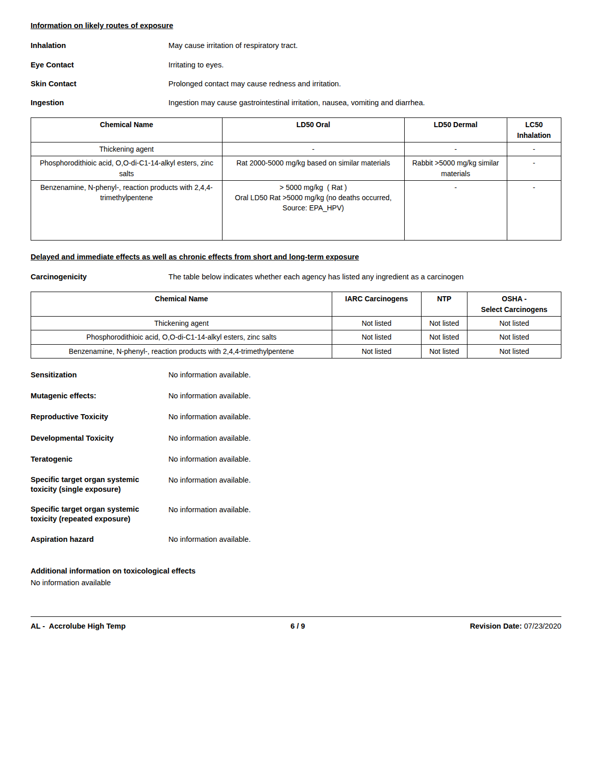Information on likely routes of exposure
Inhalation
May cause irritation of respiratory tract.
Eye Contact
Irritating to eyes.
Skin Contact
Prolonged contact may cause redness and irritation.
Ingestion
Ingestion may cause gastrointestinal irritation, nausea, vomiting and diarrhea.
| Chemical Name | LD50 Oral | LD50 Dermal | LC50 Inhalation |
| --- | --- | --- | --- |
| Thickening agent | - | - | - |
| Phosphorodithioic acid, O,O-di-C1-14-alkyl esters, zinc salts | Rat 2000-5000 mg/kg based on similar materials | Rabbit >5000 mg/kg similar materials | - |
| Benzenamine, N-phenyl-, reaction products with 2,4,4-trimethylpentene | > 5000 mg/kg ( Rat ) Oral LD50 Rat >5000 mg/kg (no deaths occurred, Source: EPA_HPV) | - | - |
Delayed and immediate effects as well as chronic effects from short and long-term exposure
Carcinogenicity
The table below indicates whether each agency has listed any ingredient as a carcinogen
| Chemical Name | IARC Carcinogens | NTP | OSHA - Select Carcinogens |
| --- | --- | --- | --- |
| Thickening agent | Not listed | Not listed | Not listed |
| Phosphorodithioic acid, O,O-di-C1-14-alkyl esters, zinc salts | Not listed | Not listed | Not listed |
| Benzenamine, N-phenyl-, reaction products with 2,4,4-trimethylpentene | Not listed | Not listed | Not listed |
Sensitization
No information available.
Mutagenic effects:
No information available.
Reproductive Toxicity
No information available.
Developmental Toxicity
No information available.
Teratogenic
No information available.
Specific target organ systemic
toxicity (single exposure)
No information available.
Specific target organ systemic
toxicity (repeated exposure)
No information available.
Aspiration hazard
No information available.
Additional information on toxicological effects
No information available
AL - Accrolube High Temp
6 / 9
Revision Date: 07/23/2020